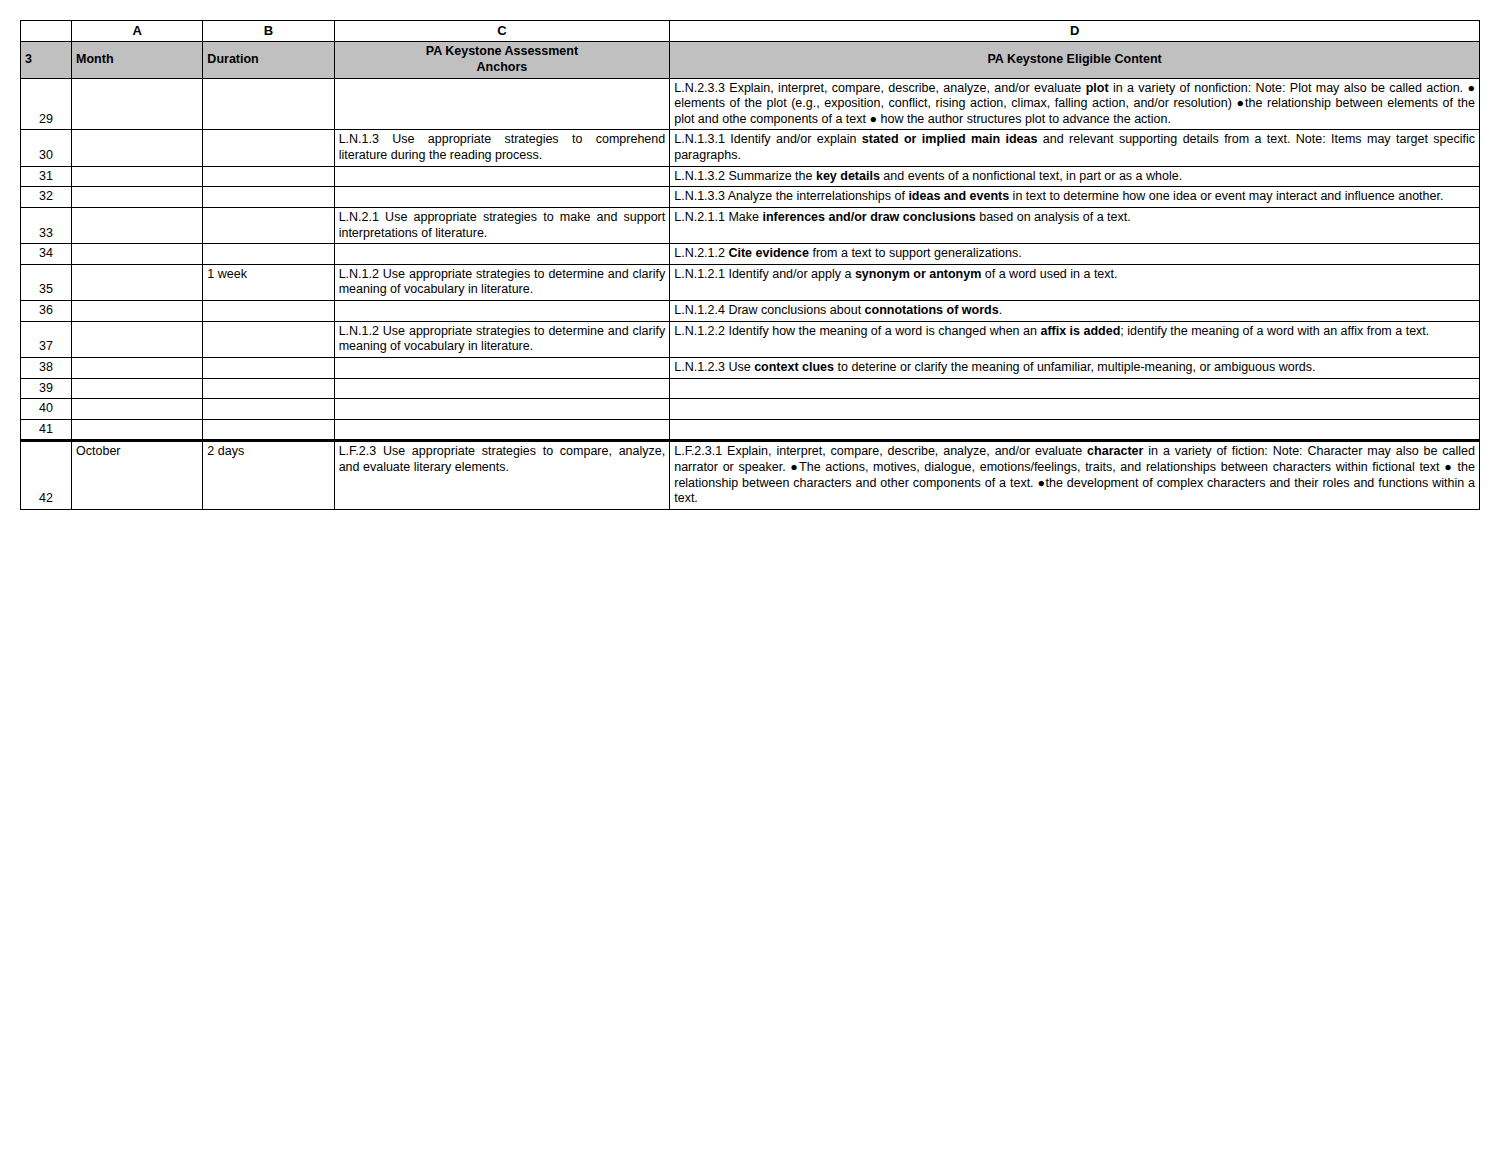| | A | B | C | D |
| --- | --- | --- | --- | --- |
| 3 | Month | Duration | PA Keystone Assessment Anchors | PA Keystone Eligible Content |
| 29 | | | | L.N.2.3.3 Explain, interpret, compare, describe, analyze, and/or evaluate plot in a variety of nonfiction: Note: Plot may also be called action. ● elements of the plot (e.g., exposition, conflict, rising action, climax, falling action, and/or resolution) ●the relationship between elements of the plot and othe components of a text ● how the author structures plot to advance the action. |
| 30 | | | L.N.1.3 Use appropriate strategies to comprehend literature during the reading process. | L.N.1.3.1 Identify and/or explain stated or implied main ideas and relevant supporting details from a text. Note: Items may target specific paragraphs. |
| 31 | | | | L.N.1.3.2 Summarize the key details and events of a nonfictional text, in part or as a whole. |
| 32 | | | | L.N.1.3.3 Analyze the interrelationships of ideas and events in text to determine how one idea or event may interact and influence another. |
| 33 | | | L.N.2.1 Use appropriate strategies to make and support interpretations of literature. | L.N.2.1.1 Make inferences and/or draw conclusions based on analysis of a text. |
| 34 | | | | L.N.2.1.2 Cite evidence from a text to support generalizations. |
| 35 | | 1 week | L.N.1.2 Use appropriate strategies to determine and clarify meaning of vocabulary in literature. | L.N.1.2.1 Identify and/or apply a synonym or antonym of a word used in a text. |
| 36 | | | | L.N.1.2.4 Draw conclusions about connotations of words . |
| 37 | | | L.N.1.2 Use appropriate strategies to determine and clarify meaning of vocabulary in literature. | L.N.1.2.2 Identify how the meaning of a word is changed when an affix is added ; identify the meaning of a word with an affix from a text. |
| 38 | | | | L.N.1.2.3 Use context clues to deterine or clarify the meaning of unfamiliar, multiple-meaning, or ambiguous words. |
| 39 | | | | |
| 40 | | | | |
| 41 | | | | |
| 42 | October | 2 days | L.F.2.3 Use appropriate strategies to compare, analyze, and evaluate literary elements. | L.F.2.3.1 Explain, interpret, compare, describe, analyze, and/or evaluate character in a variety of fiction: Note: Character may also be called narrator or speaker. ●The actions, motives, dialogue, emotions/feelings, traits, and relationships between characters within fictional text ● the relationship between characters and other components of a text. ●the development of complex characters and their roles and functions within a text. |